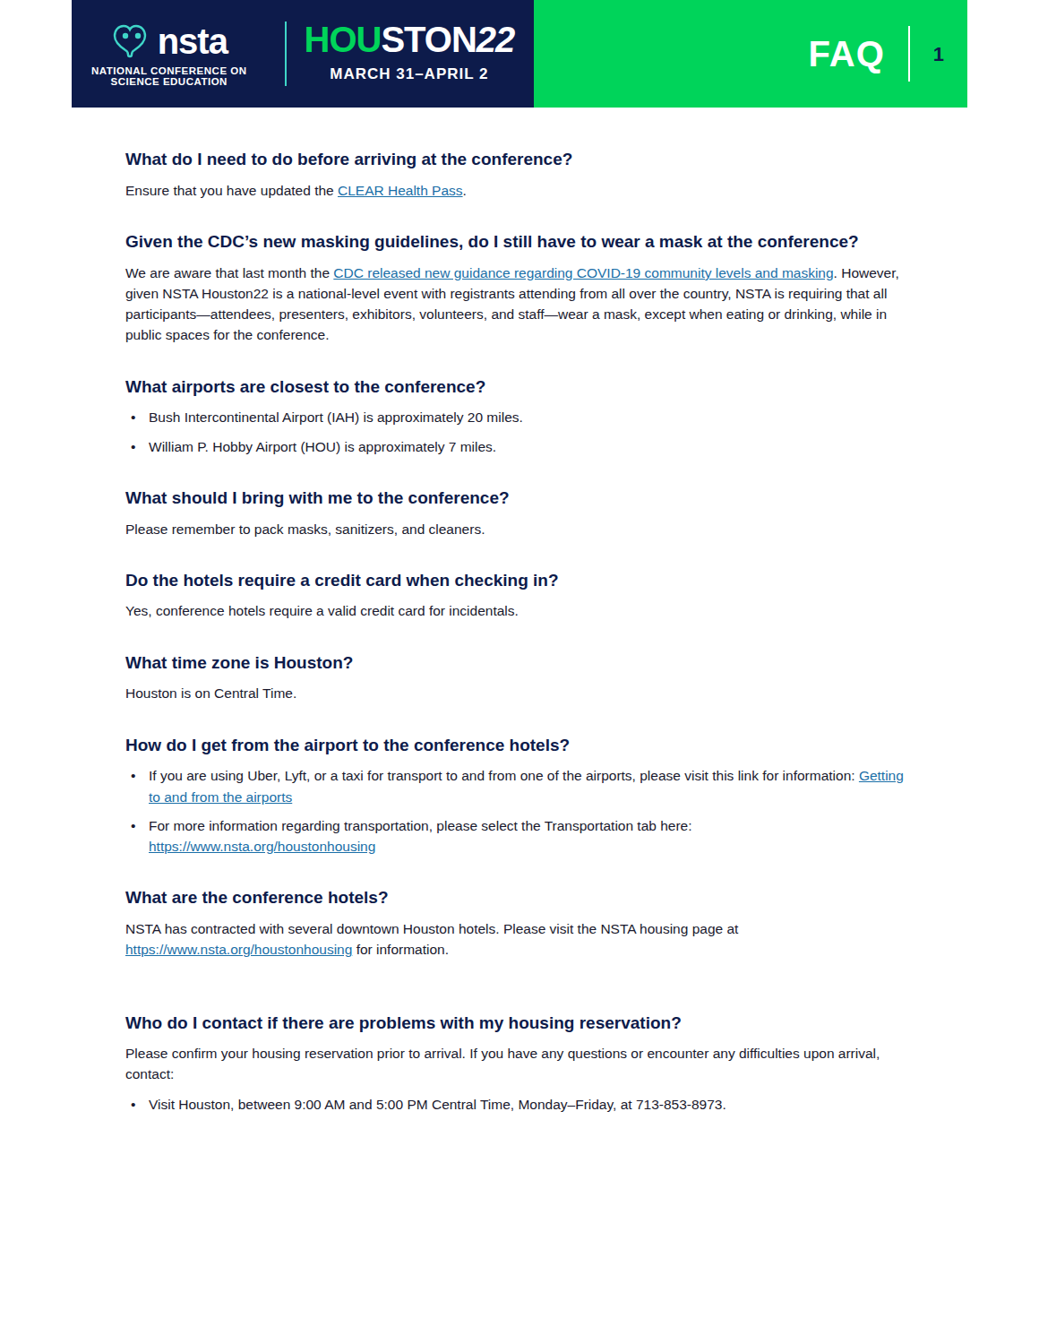nsta
National Conference on
Science Education
HOU STON 22
MARCH 31–APRIL 2
FAQ 1
What do I need to do before arriving at the conference?
Ensure that you have updated the CLEAR Health Pass.
Given the CDC’s new masking guidelines, do I still have to wear a mask at the conference?
We are aware that last month the CDC released new guidance regarding COVID-19 community levels and masking. However, given NSTA Houston22 is a national-level event with registrants attending from all over the country, NSTA is requiring that all participants—attendees, presenters, exhibitors, volunteers, and staff—wear a mask, except when eating or drinking, while in public spaces for the conference.
What airports are closest to the conference?
Bush Intercontinental Airport (IAH) is approximately 20 miles.
William P. Hobby Airport (HOU) is approximately 7 miles.
What should I bring with me to the conference?
Please remember to pack masks, sanitizers, and cleaners.
Do the hotels require a credit card when checking in?
Yes, conference hotels require a valid credit card for incidentals.
What time zone is Houston?
Houston is on Central Time.
How do I get from the airport to the conference hotels?
If you are using Uber, Lyft, or a taxi for transport to and from one of the airports, please visit this link for information: Getting to and from the airports
For more information regarding transportation, please select the Transportation tab here: https://www.nsta.org/houstonhousing
What are the conference hotels?
NSTA has contracted with several downtown Houston hotels. Please visit the NSTA housing page at https://www.nsta.org/houstonhousing for information.
Who do I contact if there are problems with my housing reservation?
Please confirm your housing reservation prior to arrival. If you have any questions or encounter any difficulties upon arrival, contact:
Visit Houston, between 9:00 AM and 5:00 PM Central Time, Monday–Friday, at 713-853-8973.